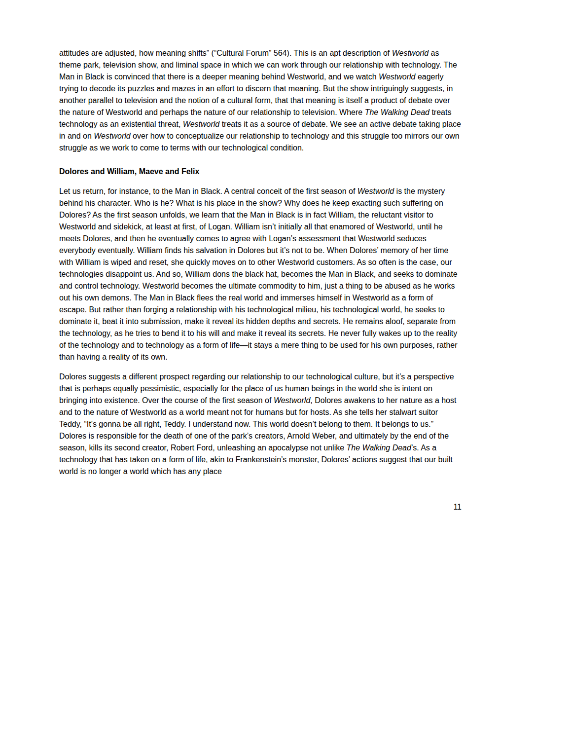attitudes are adjusted, how meaning shifts” (“Cultural Forum” 564). This is an apt description of Westworld as theme park, television show, and liminal space in which we can work through our relationship with technology. The Man in Black is convinced that there is a deeper meaning behind Westworld, and we watch Westworld eagerly trying to decode its puzzles and mazes in an effort to discern that meaning. But the show intriguingly suggests, in another parallel to television and the notion of a cultural form, that that meaning is itself a product of debate over the nature of Westworld and perhaps the nature of our relationship to television. Where The Walking Dead treats technology as an existential threat, Westworld treats it as a source of debate. We see an active debate taking place in and on Westworld over how to conceptualize our relationship to technology and this struggle too mirrors our own struggle as we work to come to terms with our technological condition.
Dolores and William, Maeve and Felix
Let us return, for instance, to the Man in Black. A central conceit of the first season of Westworld is the mystery behind his character. Who is he? What is his place in the show? Why does he keep exacting such suffering on Dolores? As the first season unfolds, we learn that the Man in Black is in fact William, the reluctant visitor to Westworld and sidekick, at least at first, of Logan. William isn’t initially all that enamored of Westworld, until he meets Dolores, and then he eventually comes to agree with Logan’s assessment that Westworld seduces everybody eventually. William finds his salvation in Dolores but it’s not to be. When Dolores’ memory of her time with William is wiped and reset, she quickly moves on to other Westworld customers. As so often is the case, our technologies disappoint us. And so, William dons the black hat, becomes the Man in Black, and seeks to dominate and control technology. Westworld becomes the ultimate commodity to him, just a thing to be abused as he works out his own demons. The Man in Black flees the real world and immerses himself in Westworld as a form of escape. But rather than forging a relationship with his technological milieu, his technological world, he seeks to dominate it, beat it into submission, make it reveal its hidden depths and secrets. He remains aloof, separate from the technology, as he tries to bend it to his will and make it reveal its secrets. He never fully wakes up to the reality of the technology and to technology as a form of life—it stays a mere thing to be used for his own purposes, rather than having a reality of its own.
Dolores suggests a different prospect regarding our relationship to our technological culture, but it’s a perspective that is perhaps equally pessimistic, especially for the place of us human beings in the world she is intent on bringing into existence. Over the course of the first season of Westworld, Dolores awakens to her nature as a host and to the nature of Westworld as a world meant not for humans but for hosts. As she tells her stalwart suitor Teddy, “It’s gonna be all right, Teddy. I understand now. This world doesn’t belong to them. It belongs to us.” Dolores is responsible for the death of one of the park’s creators, Arnold Weber, and ultimately by the end of the season, kills its second creator, Robert Ford, unleashing an apocalypse not unlike The Walking Dead’s. As a technology that has taken on a form of life, akin to Frankenstein’s monster, Dolores’ actions suggest that our built world is no longer a world which has any place
11